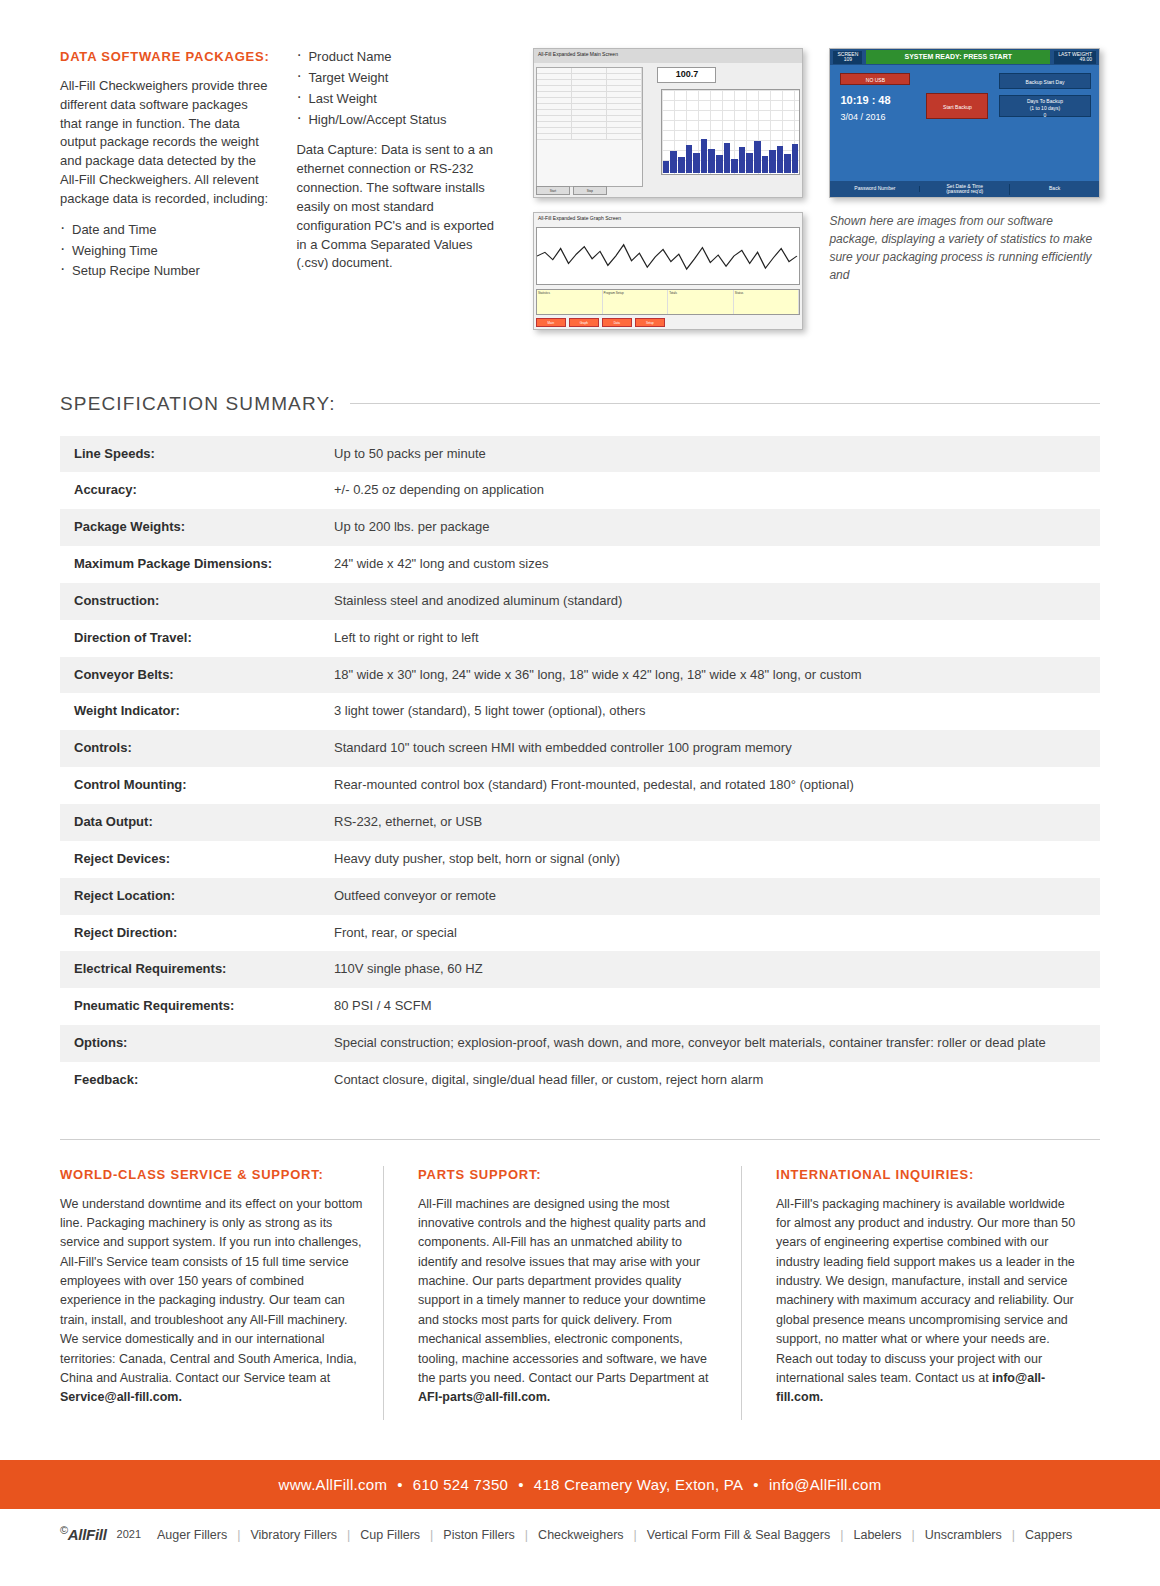Data Software Packages:
All-Fill Checkweighers provide three different data software packages that range in function. The data output package records the weight and package data detected by the All-Fill Checkweighers. All relevent package data is recorded, including:
Date and Time
Weighing Time
Setup Recipe Number
Product Name
Target Weight
Last Weight
High/Low/Accept Status
Data Capture: Data is sent to a an ethernet connection or RS-232 connection. The software installs easily on most standard configuration PC's and is exported in a Comma Separated Values (.csv) document.
All-Fill Expanded State Main Screen
100.7
Start Stop
All-Fill Expanded State Graph Screen
Statistics
Program Setup
Totals
Status
Main Graph Data Setup
SCREEN
109
SYSTEM READY: PRESS START
LAST WEIGHT
49.00
NO USB
10:19 : 48
3/04 / 2016
Start Backup
Backup Start Day
Today
Days To Backup
(1 to 10 days)
0
Password Number
Set Date & Time
(password req'd)
Back
Shown here are images from our software package, displaying a variety of statistics to make sure your packaging process is running efficiently and
SPECIFICATION SUMMARY:
| Line Speeds: | Up to 50 packs per minute |
| Accuracy: | +/- 0.25 oz depending on application |
| Package Weights: | Up to 200 lbs. per package |
| Maximum Package Dimensions: | 24" wide x 42" long and custom sizes |
| Construction: | Stainless steel and anodized aluminum (standard) |
| Direction of Travel: | Left to right or right to left |
| Conveyor Belts: | 18" wide x 30" long, 24" wide x 36" long, 18" wide x 42" long, 18" wide x 48" long, or custom |
| Weight Indicator: | 3 light tower (standard), 5 light tower (optional), others |
| Controls: | Standard 10" touch screen HMI with embedded controller 100 program memory |
| Control Mounting: | Rear-mounted control box (standard) Front-mounted, pedestal, and rotated 180° (optional) |
| Data Output: | RS-232, ethernet, or USB |
| Reject Devices: | Heavy duty pusher, stop belt, horn or signal (only) |
| Reject Location: | Outfeed conveyor or remote |
| Reject Direction: | Front, rear, or special |
| Electrical Requirements: | 110V single phase, 60 HZ |
| Pneumatic Requirements: | 80 PSI / 4 SCFM |
| Options: | Special construction; explosion-proof, wash down, and more, conveyor belt materials, container transfer: roller or dead plate |
| Feedback: | Contact closure, digital, single/dual head filler, or custom, reject horn alarm |
World-Class Service & Support:
We understand downtime and its effect on your bottom line. Packaging machinery is only as strong as its service and support system. If you run into challenges, All-Fill's Service team consists of 15 full time service employees with over 150 years of combined experience in the packaging industry. Our team can train, install, and troubleshoot any All-Fill machinery. We service domestically and in our international territories: Canada, Central and South America, India, China and Australia. Contact our Service team at Service@all-fill.com.
Parts Support:
All-Fill machines are designed using the most innovative controls and the highest quality parts and components. All-Fill has an unmatched ability to identify and resolve issues that may arise with your machine. Our parts department provides quality support in a timely manner to reduce your downtime and stocks most parts for quick delivery. From mechanical assemblies, electronic components, tooling, machine accessories and software, we have the parts you need. Contact our Parts Department at AFI-parts@all-fill.com.
International Inquiries:
All-Fill's packaging machinery is available worldwide for almost any product and industry. Our more than 50 years of engineering expertise combined with our industry leading field support makes us a leader in the industry. We design, manufacture, install and service machinery with maximum accuracy and reliability. Our global presence means uncompromising service and support, no matter what or where your needs are. Reach out today to discuss your project with our international sales team. Contact us at info@all-fill.com.
www.AllFill.com•610 524 7350•418 Creamery Way, Exton, PA•info@AllFill.com
©AllFill 2021 Auger Fillers| Vibratory Fillers| Cup Fillers| Piston Fillers| Checkweighers| Vertical Form Fill & Seal Baggers| Labelers| Unscramblers| Cappers